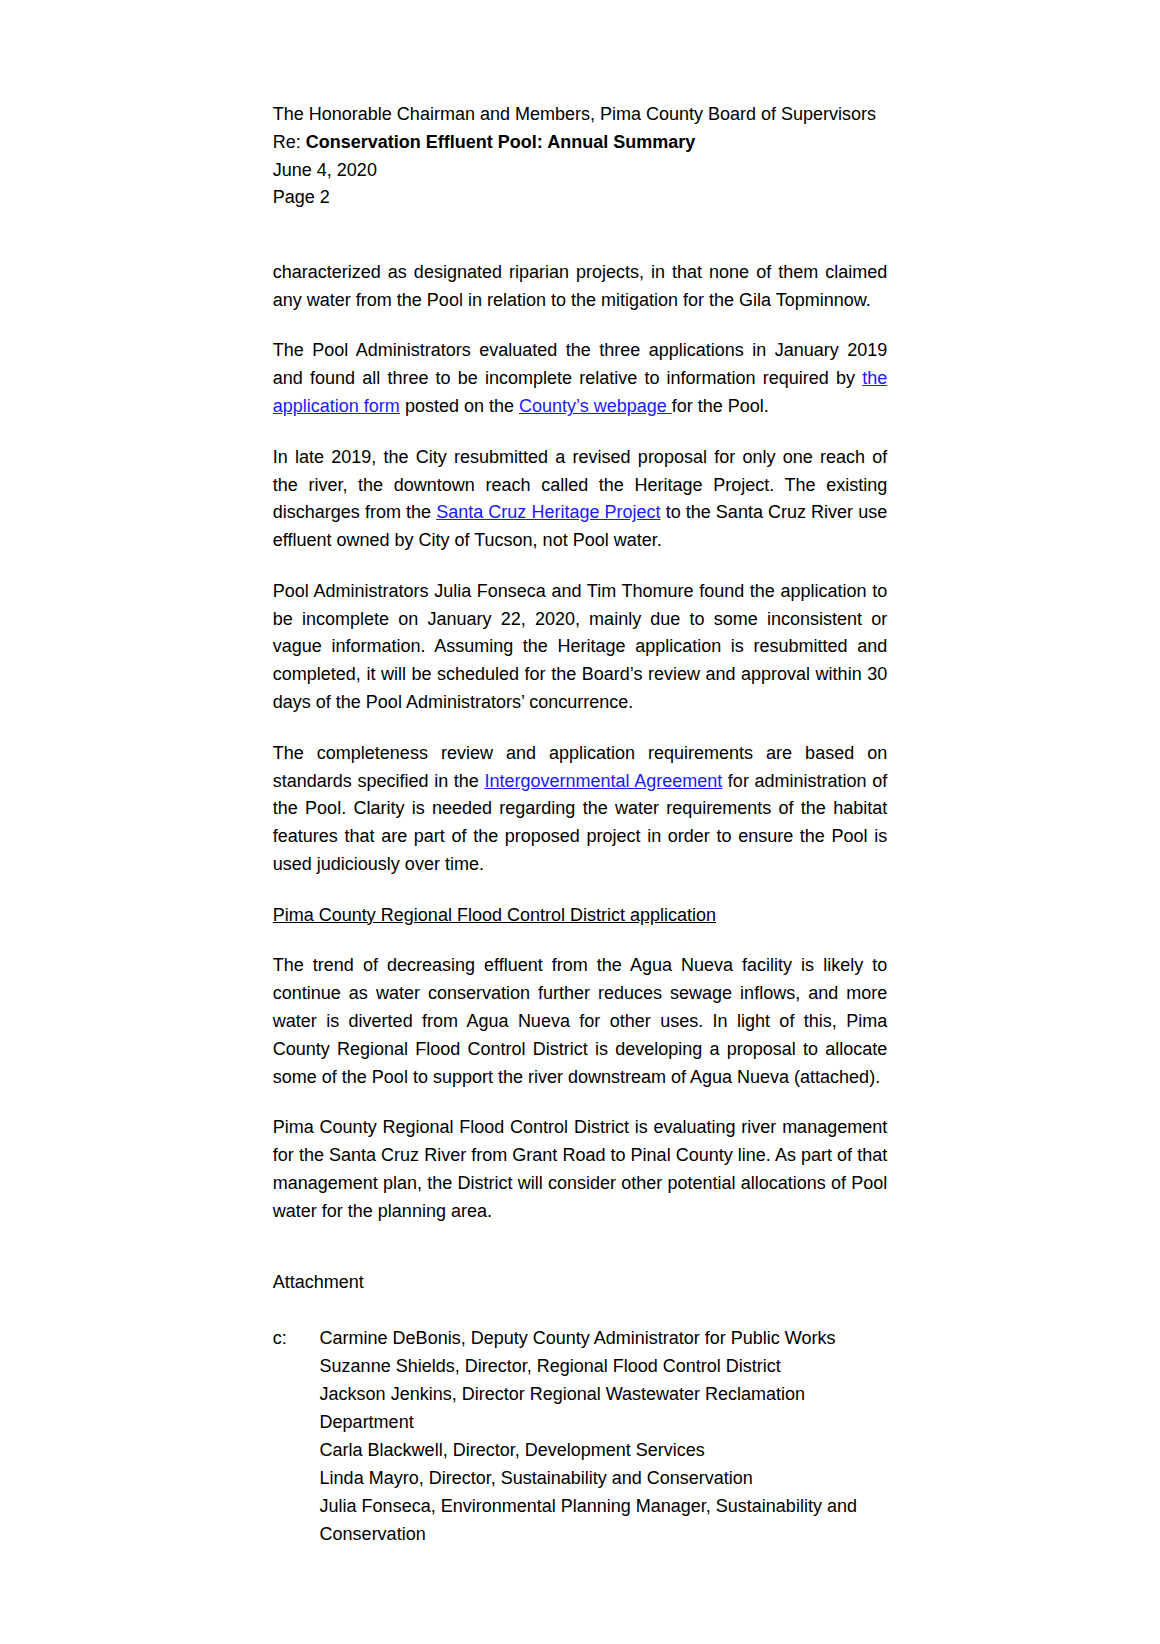The Honorable Chairman and Members, Pima County Board of Supervisors
Re: Conservation Effluent Pool: Annual Summary
June 4, 2020
Page 2
characterized as designated riparian projects, in that none of them claimed any water from the Pool in relation to the mitigation for the Gila Topminnow.
The Pool Administrators evaluated the three applications in January 2019 and found all three to be incomplete relative to information required by the application form posted on the County’s webpage for the Pool.
In late 2019, the City resubmitted a revised proposal for only one reach of the river, the downtown reach called the Heritage Project. The existing discharges from the Santa Cruz Heritage Project to the Santa Cruz River use effluent owned by City of Tucson, not Pool water.
Pool Administrators Julia Fonseca and Tim Thomure found the application to be incomplete on January 22, 2020, mainly due to some inconsistent or vague information. Assuming the Heritage application is resubmitted and completed, it will be scheduled for the Board’s review and approval within 30 days of the Pool Administrators’ concurrence.
The completeness review and application requirements are based on standards specified in the Intergovernmental Agreement for administration of the Pool. Clarity is needed regarding the water requirements of the habitat features that are part of the proposed project in order to ensure the Pool is used judiciously over time.
Pima County Regional Flood Control District application
The trend of decreasing effluent from the Agua Nueva facility is likely to continue as water conservation further reduces sewage inflows, and more water is diverted from Agua Nueva for other uses. In light of this, Pima County Regional Flood Control District is developing a proposal to allocate some of the Pool to support the river downstream of Agua Nueva (attached).
Pima County Regional Flood Control District is evaluating river management for the Santa Cruz River from Grant Road to Pinal County line. As part of that management plan, the District will consider other potential allocations of Pool water for the planning area.
Attachment
c:
Carmine DeBonis, Deputy County Administrator for Public Works
Suzanne Shields, Director, Regional Flood Control District
Jackson Jenkins, Director Regional Wastewater Reclamation Department
Carla Blackwell, Director, Development Services
Linda Mayro, Director, Sustainability and Conservation
Julia Fonseca, Environmental Planning Manager, Sustainability and Conservation